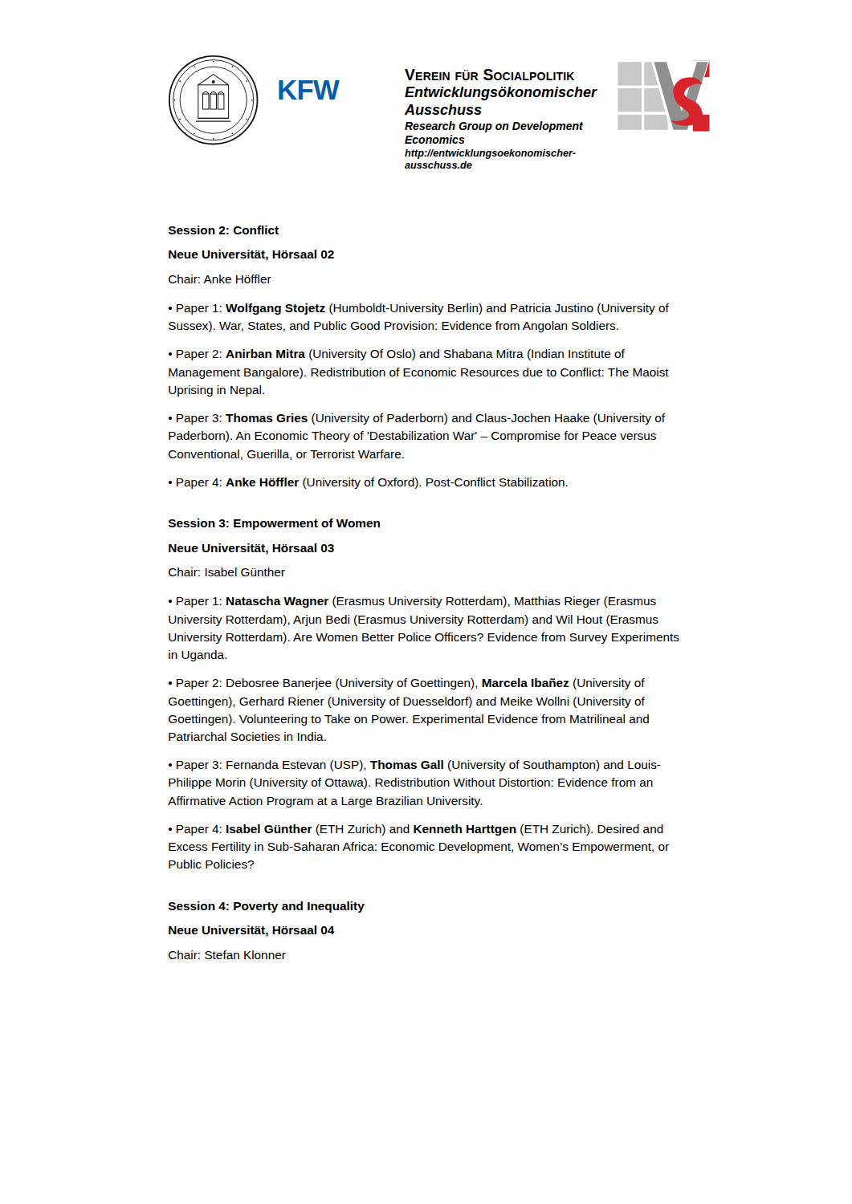KFW
Verein für Socialpolitik
Entwicklungsökonomischer Ausschuss
Research Group on Development Economics
http://entwicklungsoekonomischer-ausschuss.de
Session 2: Conflict
Neue Universität, Hörsaal 02
Chair: Anke Höffler
Paper 1: Wolfgang Stojetz (Humboldt-University Berlin) and Patricia Justino (University of Sussex). War, States, and Public Good Provision: Evidence from Angolan Soldiers.
Paper 2: Anirban Mitra (University Of Oslo) and Shabana Mitra (Indian Institute of Management Bangalore). Redistribution of Economic Resources due to Conflict: The Maoist Uprising in Nepal.
Paper 3: Thomas Gries (University of Paderborn) and Claus-Jochen Haake (University of Paderborn). An Economic Theory of 'Destabilization War' – Compromise for Peace versus Conventional, Guerilla, or Terrorist Warfare.
Paper 4: Anke Höffler (University of Oxford). Post-Conflict Stabilization.
Session 3: Empowerment of Women
Neue Universität, Hörsaal 03
Chair: Isabel Günther
Paper 1: Natascha Wagner (Erasmus University Rotterdam), Matthias Rieger (Erasmus University Rotterdam), Arjun Bedi (Erasmus University Rotterdam) and Wil Hout (Erasmus University Rotterdam). Are Women Better Police Officers? Evidence from Survey Experiments in Uganda.
Paper 2: Debosree Banerjee (University of Goettingen), Marcela Ibañez (University of Goettingen), Gerhard Riener (University of Duesseldorf) and Meike Wollni (University of Goettingen). Volunteering to Take on Power. Experimental Evidence from Matrilineal and Patriarchal Societies in India.
Paper 3: Fernanda Estevan (USP), Thomas Gall (University of Southampton) and Louis-Philippe Morin (University of Ottawa). Redistribution Without Distortion: Evidence from an Affirmative Action Program at a Large Brazilian University.
Paper 4: Isabel Günther (ETH Zurich) and Kenneth Harttgen (ETH Zurich). Desired and Excess Fertility in Sub-Saharan Africa: Economic Development, Women’s Empowerment, or Public Policies?
Session 4: Poverty and Inequality
Neue Universität, Hörsaal 04
Chair: Stefan Klonner